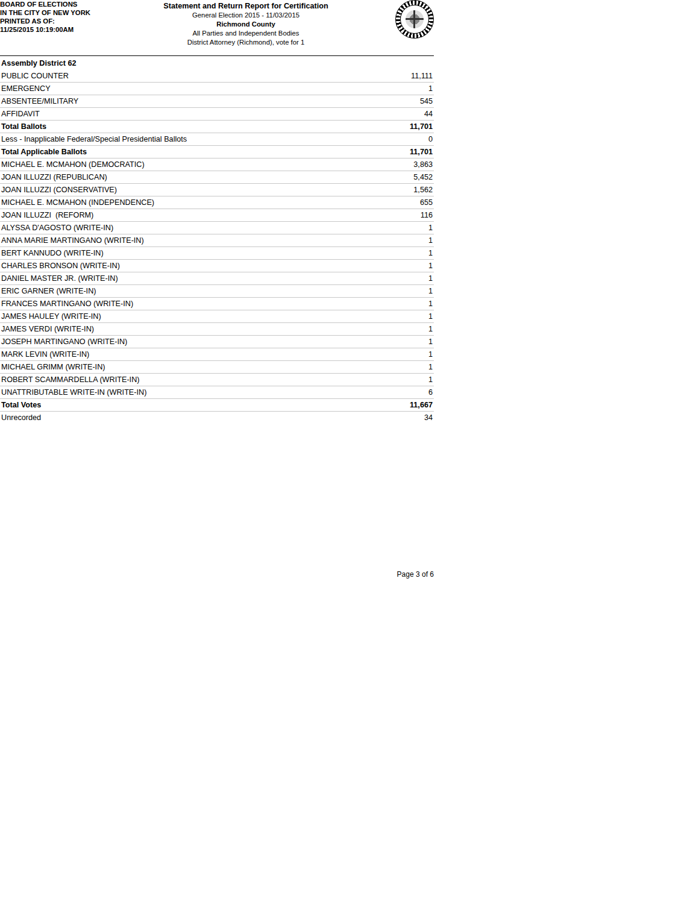BOARD OF ELECTIONS
IN THE CITY OF NEW YORK
PRINTED AS OF:
11/25/2015 10:19:00AM
Statement and Return Report for Certification
General Election 2015 - 11/03/2015
Richmond County
All Parties and Independent Bodies
District Attorney (Richmond), vote for 1
Assembly District 62
| PUBLIC COUNTER | 11,111 |
| EMERGENCY | 1 |
| ABSENTEE/MILITARY | 545 |
| AFFIDAVIT | 44 |
| Total Ballots | 11,701 |
| Less - Inapplicable Federal/Special Presidential Ballots | 0 |
| Total Applicable Ballots | 11,701 |
| MICHAEL E. MCMAHON (DEMOCRATIC) | 3,863 |
| JOAN ILLUZZI (REPUBLICAN) | 5,452 |
| JOAN ILLUZZI (CONSERVATIVE) | 1,562 |
| MICHAEL E. MCMAHON (INDEPENDENCE) | 655 |
| JOAN ILLUZZI (REFORM) | 116 |
| ALYSSA D'AGOSTO (WRITE-IN) | 1 |
| ANNA MARIE MARTINGANO (WRITE-IN) | 1 |
| BERT KANNUDO (WRITE-IN) | 1 |
| CHARLES BRONSON (WRITE-IN) | 1 |
| DANIEL MASTER JR. (WRITE-IN) | 1 |
| ERIC GARNER (WRITE-IN) | 1 |
| FRANCES MARTINGANO (WRITE-IN) | 1 |
| JAMES HAULEY (WRITE-IN) | 1 |
| JAMES VERDI (WRITE-IN) | 1 |
| JOSEPH MARTINGANO (WRITE-IN) | 1 |
| MARK LEVIN (WRITE-IN) | 1 |
| MICHAEL GRIMM (WRITE-IN) | 1 |
| ROBERT SCAMMARDELLA (WRITE-IN) | 1 |
| UNATTRIBUTABLE WRITE-IN (WRITE-IN) | 6 |
| Total Votes | 11,667 |
| Unrecorded | 34 |
Page 3 of 6